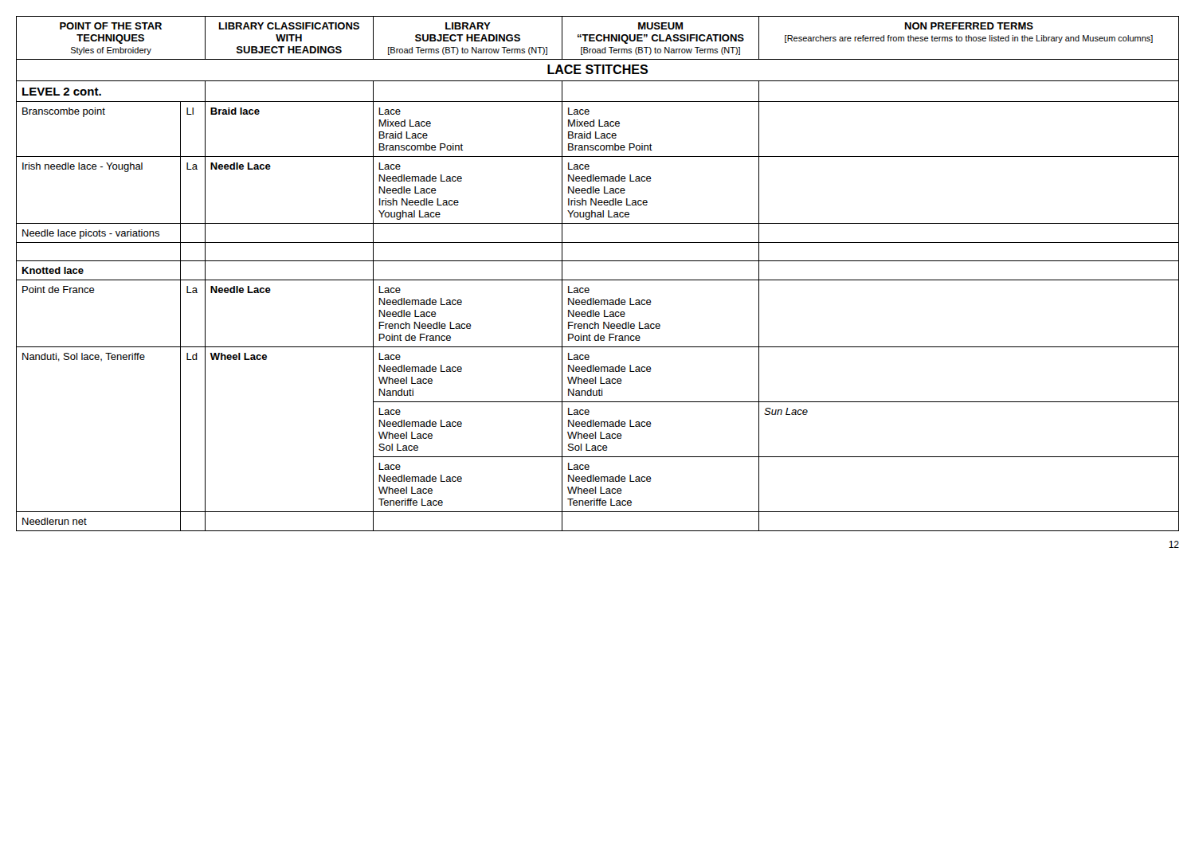| Point of the Star Techniques Styles of Embroidery | Library Classifications with Subject Headings | Library Subject Headings [Broad Terms (BT) to Narrow Terms (NT)] | Museum “Technique” Classifications [Broad Terms (BT) to Narrow Terms (NT)] | Non Preferred Terms [Researchers are referred from these terms to those listed in the Library and Museum columns] |
| --- | --- | --- | --- | --- |
| LACE STITCHES |
| LEVEL 2 cont. | | | | |
| Branscombe point | Ll | Braid lace | Lace Mixed Lace Braid Lace Branscombe Point | Lace Mixed Lace Braid Lace Branscombe Point | |
| Irish needle lace - Youghal | La | Needle Lace | Lace Needlemade Lace Needle Lace Irish Needle Lace Youghal Lace | Lace Needlemade Lace Needle Lace Irish Needle Lace Youghal Lace | |
| Needle lace picots - variations | | | | | |
| Knotted lace | | | | | |
| Point de France | La | Needle Lace | Lace Needlemade Lace Needle Lace French Needle Lace Point de France | Lace Needlemade Lace Needle Lace French Needle Lace Point de France | |
| Nanduti, Sol lace, Teneriffe | Ld | Wheel Lace | Lace Needlemade Lace Wheel Lace Nanduti | Lace Needlemade Lace Wheel Lace Nanduti | |
| Lace Needlemade Lace Wheel Lace Sol Lace | Lace Needlemade Lace Wheel Lace Sol Lace | Sun Lace |
| Lace Needlemade Lace Wheel Lace Teneriffe Lace | Lace Needlemade Lace Wheel Lace Teneriffe Lace | |
| Needlerun net | | | | | |
12